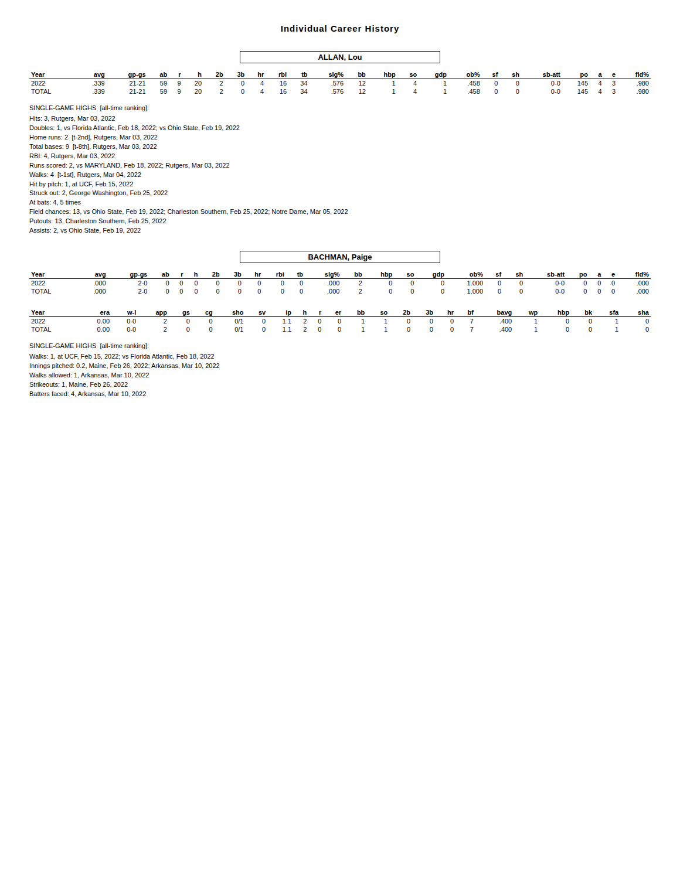Individual Career History
ALLAN, Lou
| Year | avg | gp-gs | ab | r | h | 2b | 3b | hr | rbi | tb | slg% | bb | hbp | so | gdp | ob% | sf | sh | sb-att | po | a | e | fld% |
| --- | --- | --- | --- | --- | --- | --- | --- | --- | --- | --- | --- | --- | --- | --- | --- | --- | --- | --- | --- | --- | --- | --- | --- |
| 2022 | .339 | 21-21 | 59 | 9 | 20 | 2 | 0 | 4 | 16 | 34 | .576 | 12 | 1 | 4 | 1 | .458 | 0 | 0 | 0-0 | 145 | 4 | 3 | .980 |
| TOTAL | .339 | 21-21 | 59 | 9 | 20 | 2 | 0 | 4 | 16 | 34 | .576 | 12 | 1 | 4 | 1 | .458 | 0 | 0 | 0-0 | 145 | 4 | 3 | .980 |
SINGLE-GAME HIGHS [all-time ranking]:
Hits: 3, Rutgers, Mar 03, 2022
Doubles: 1, vs Florida Atlantic, Feb 18, 2022; vs Ohio State, Feb 19, 2022
Home runs: 2 [t-2nd], Rutgers, Mar 03, 2022
Total bases: 9 [t-8th], Rutgers, Mar 03, 2022
RBI: 4, Rutgers, Mar 03, 2022
Runs scored: 2, vs MARYLAND, Feb 18, 2022; Rutgers, Mar 03, 2022
Walks: 4 [t-1st], Rutgers, Mar 04, 2022
Hit by pitch: 1, at UCF, Feb 15, 2022
Struck out: 2, George Washington, Feb 25, 2022
At bats: 4, 5 times
Field chances: 13, vs Ohio State, Feb 19, 2022; Charleston Southern, Feb 25, 2022; Notre Dame, Mar 05, 2022
Putouts: 13, Charleston Southern, Feb 25, 2022
Assists: 2, vs Ohio State, Feb 19, 2022
BACHMAN, Paige
| Year | avg | gp-gs | ab | r | h | 2b | 3b | hr | rbi | tb | slg% | bb | hbp | so | gdp | ob% | sf | sh | sb-att | po | a | e | fld% |
| --- | --- | --- | --- | --- | --- | --- | --- | --- | --- | --- | --- | --- | --- | --- | --- | --- | --- | --- | --- | --- | --- | --- | --- |
| 2022 | .000 | 2-0 | 0 | 0 | 0 | 0 | 0 | 0 | 0 | 0 | .000 | 2 | 0 | 0 | 0 | 1.000 | 0 | 0 | 0-0 | 0 | 0 | 0 | .000 |
| TOTAL | .000 | 2-0 | 0 | 0 | 0 | 0 | 0 | 0 | 0 | 0 | .000 | 2 | 0 | 0 | 0 | 1.000 | 0 | 0 | 0-0 | 0 | 0 | 0 | .000 |
| Year | era | w-l | app | gs | cg | sho | sv | ip | h | r | er | bb | so | 2b | 3b | hr | bf | bavg | wp | hbp | bk | sfa | sha |
| --- | --- | --- | --- | --- | --- | --- | --- | --- | --- | --- | --- | --- | --- | --- | --- | --- | --- | --- | --- | --- | --- | --- | --- |
| 2022 | 0.00 | 0-0 | 2 | 0 | 0 | 0/1 | 0 | 1.1 | 2 | 0 | 0 | 1 | 1 | 0 | 0 | 0 | 7 | .400 | 1 | 0 | 0 | 1 | 0 |
| TOTAL | 0.00 | 0-0 | 2 | 0 | 0 | 0/1 | 0 | 1.1 | 2 | 0 | 0 | 1 | 1 | 0 | 0 | 0 | 7 | .400 | 1 | 0 | 0 | 1 | 0 |
SINGLE-GAME HIGHS [all-time ranking]:
Walks: 1, at UCF, Feb 15, 2022; vs Florida Atlantic, Feb 18, 2022
Innings pitched: 0.2, Maine, Feb 26, 2022; Arkansas, Mar 10, 2022
Walks allowed: 1, Arkansas, Mar 10, 2022
Strikeouts: 1, Maine, Feb 26, 2022
Batters faced: 4, Arkansas, Mar 10, 2022